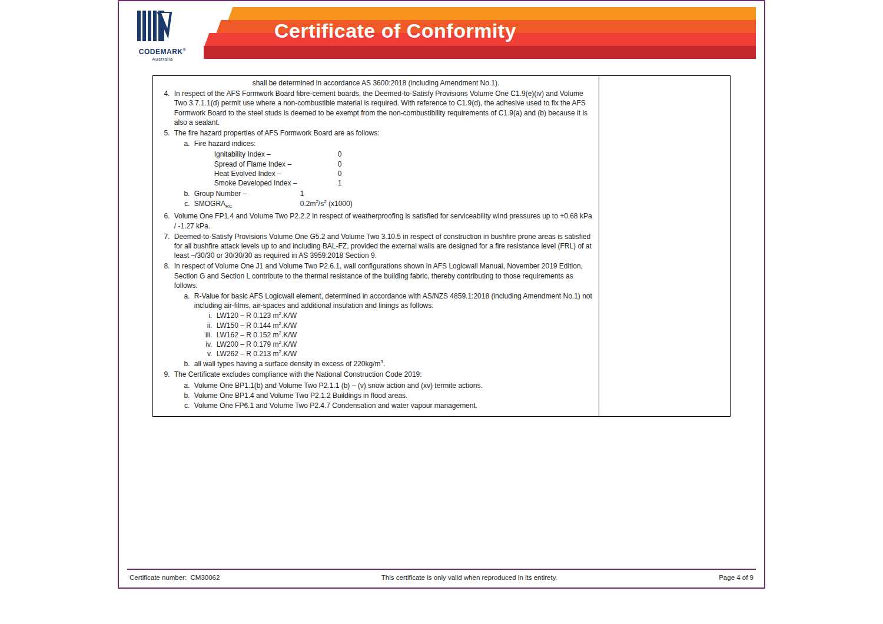CODEMARK®
Australia
Certificate of Conformity
| shall be determined in accordance AS 3600:2018 (including Amendment No.1). In respect of the AFS Formwork Board fibre-cement boards, the Deemed-to-Satisfy Provisions Volume One C1.9(e)(iv) and Volume Two 3.7.1.1(d) permit use where a non-combustible material is required. With reference to C1.9(d), the adhesive used to fix the AFS Formwork Board to the steel studs is deemed to be exempt from the non-combustibility requirements of C1.9(a) and (b) because it is also a sealant. The fire hazard properties of AFS Formwork Board are as follows: Fire hazard indices: Ignitability Index – 0 Spread of Flame Index – 0 Heat Evolved Index – 0 Smoke Developed Index – 1 Group Number – 1 SMOGRA RC 0.2m 2 /s 2 (x1000) Volume One FP1.4 and Volume Two P2.2.2 in respect of weatherproofing is satisfied for serviceability wind pressures up to +0.68 kPa / -1.27 kPa. Deemed-to-Satisfy Provisions Volume One G5.2 and Volume Two 3.10.5 in respect of construction in bushfire prone areas is satisfied for all bushfire attack levels up to and including BAL-FZ, provided the external walls are designed for a fire resistance level (FRL) of at least –/30/30 or 30/30/30 as required in AS 3959:2018 Section 9. In respect of Volume One J1 and Volume Two P2.6.1, wall configurations shown in AFS Logicwall Manual, November 2019 Edition, Section G and Section L contribute to the thermal resistance of the building fabric, thereby contributing to those requirements as follows: R-Value for basic AFS Logicwall element, determined in accordance with AS/NZS 4859.1:2018 (including Amendment No.1) not including air-films, air-spaces and additional insulation and linings as follows: LW120 – R 0.123 m 2 .K/W LW150 – R 0.144 m 2 .K/W LW162 – R 0.152 m 2 .K/W LW200 – R 0.179 m 2 .K/W LW262 – R 0.213 m 2 .K/W all wall types having a surface density in excess of 220kg/m 3 . The Certificate excludes compliance with the National Construction Code 2019: Volume One BP1.1(b) and Volume Two P2.1.1 (b) – (v) snow action and (xv) termite actions. Volume One BP1.4 and Volume Two P2.1.2 Buildings in flood areas. Volume One FP6.1 and Volume Two P2.4.7 Condensation and water vapour management. | |
Certificate number: CM30062
This certificate is only valid when reproduced in its entirety.
Page 4 of 9